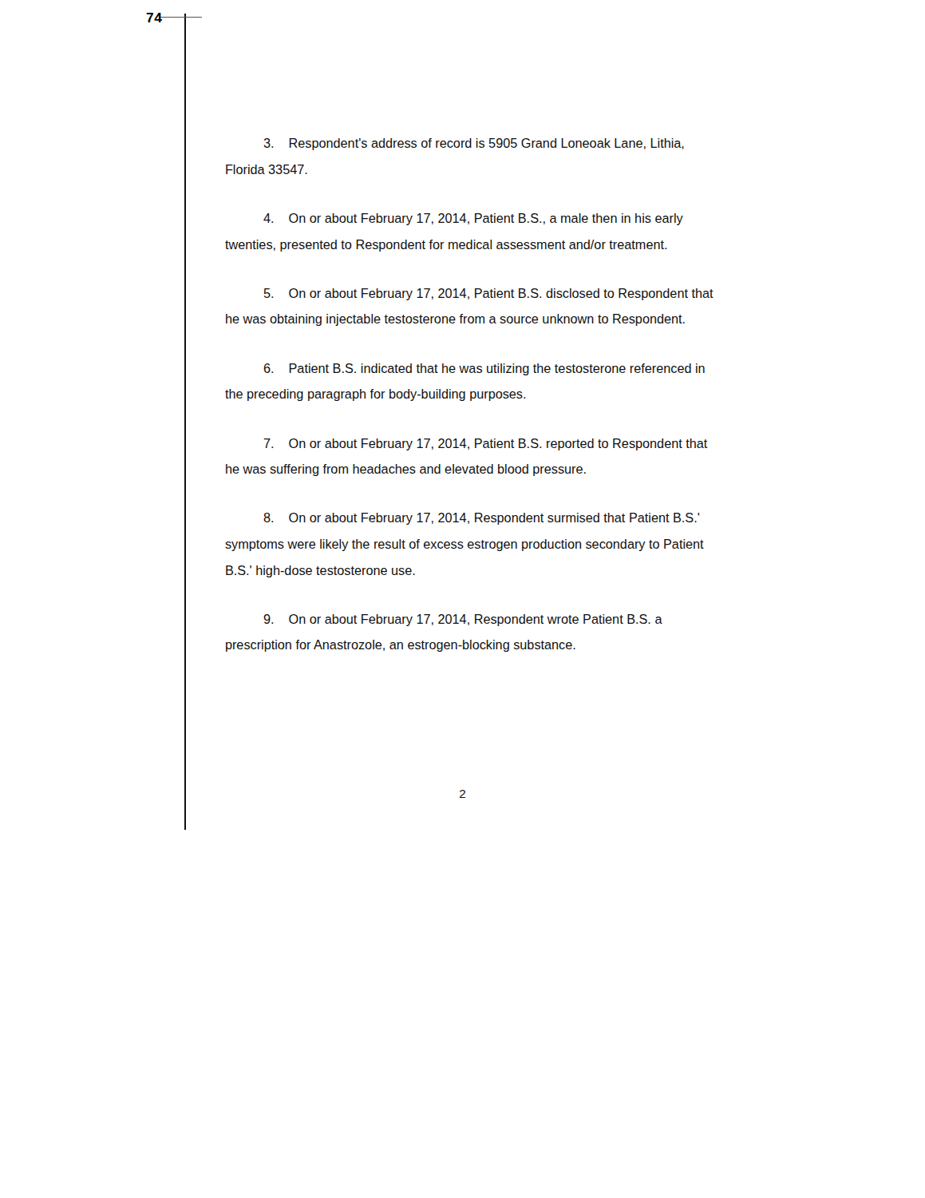74
3. Respondent's address of record is 5905 Grand Loneoak Lane, Lithia, Florida 33547.
4. On or about February 17, 2014, Patient B.S., a male then in his early twenties, presented to Respondent for medical assessment and/or treatment.
5. On or about February 17, 2014, Patient B.S. disclosed to Respondent that he was obtaining injectable testosterone from a source unknown to Respondent.
6. Patient B.S. indicated that he was utilizing the testosterone referenced in the preceding paragraph for body-building purposes.
7. On or about February 17, 2014, Patient B.S. reported to Respondent that he was suffering from headaches and elevated blood pressure.
8. On or about February 17, 2014, Respondent surmised that Patient B.S.' symptoms were likely the result of excess estrogen production secondary to Patient B.S.' high-dose testosterone use.
9. On or about February 17, 2014, Respondent wrote Patient B.S. a prescription for Anastrozole, an estrogen-blocking substance.
2